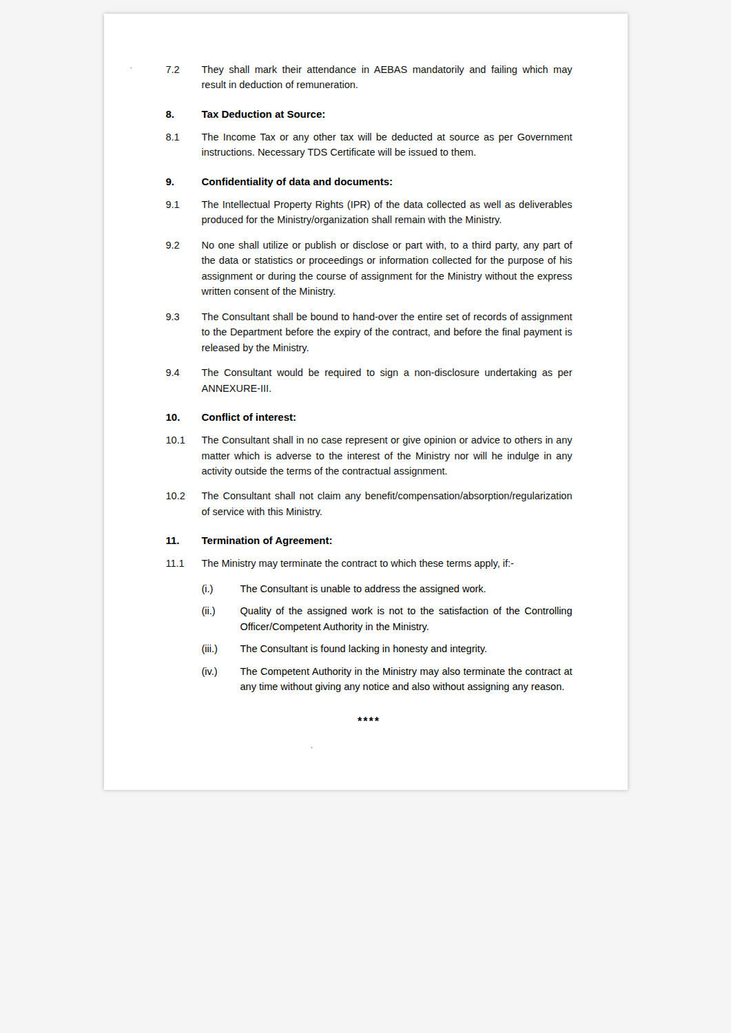·
7.2
They shall mark their attendance in AEBAS mandatorily and failing which may result in deduction of remuneration.
8. Tax Deduction at Source:
8.1
The Income Tax or any other tax will be deducted at source as per Government instructions. Necessary TDS Certificate will be issued to them.
9. Confidentiality of data and documents:
9.1
The Intellectual Property Rights (IPR) of the data collected as well as deliverables produced for the Ministry/organization shall remain with the Ministry.
9.2
No one shall utilize or publish or disclose or part with, to a third party, any part of the data or statistics or proceedings or information collected for the purpose of his assignment or during the course of assignment for the Ministry without the express written consent of the Ministry.
9.3
The Consultant shall be bound to hand-over the entire set of records of assignment to the Department before the expiry of the contract, and before the final payment is released by the Ministry.
9.4
The Consultant would be required to sign a non-disclosure undertaking as per ANNEXURE-III.
10. Conflict of interest:
10.1
The Consultant shall in no case represent or give opinion or advice to others in any matter which is adverse to the interest of the Ministry nor will he indulge in any activity outside the terms of the contractual assignment.
10.2
The Consultant shall not claim any benefit/compensation/absorption/regularization of service with this Ministry.
11. Termination of Agreement:
11.1
The Ministry may terminate the contract to which these terms apply, if:-
(i.) The Consultant is unable to address the assigned work.
(ii.) Quality of the assigned work is not to the satisfaction of the Controlling Officer/Competent Authority in the Ministry.
(iii.) The Consultant is found lacking in honesty and integrity.
(iv.) The Competent Authority in the Ministry may also terminate the contract at any time without giving any notice and also without assigning any reason.
****
·